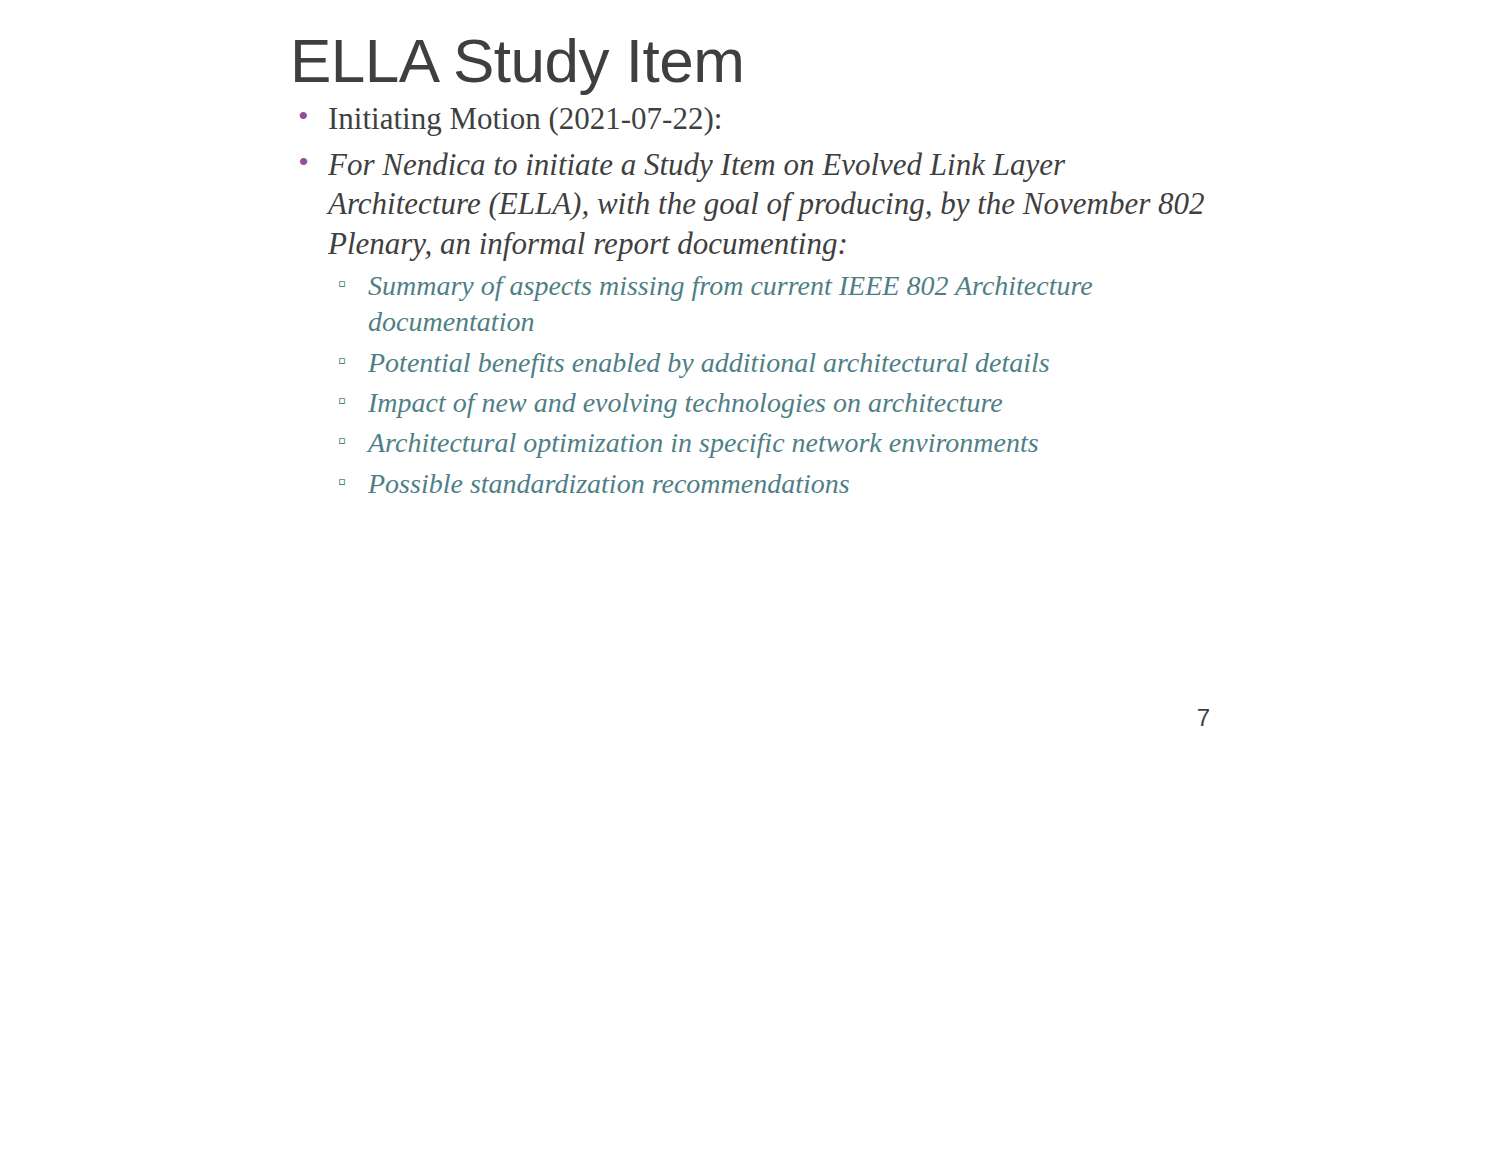ELLA Study Item
Initiating Motion (2021-07-22):
For Nendica to initiate a Study Item on Evolved Link Layer Architecture (ELLA), with the goal of producing, by the November 802 Plenary, an informal report documenting:
Summary of aspects missing from current IEEE 802 Architecture documentation
Potential benefits enabled by additional architectural details
Impact of new and evolving technologies on architecture
Architectural optimization in specific network environments
Possible standardization recommendations
7